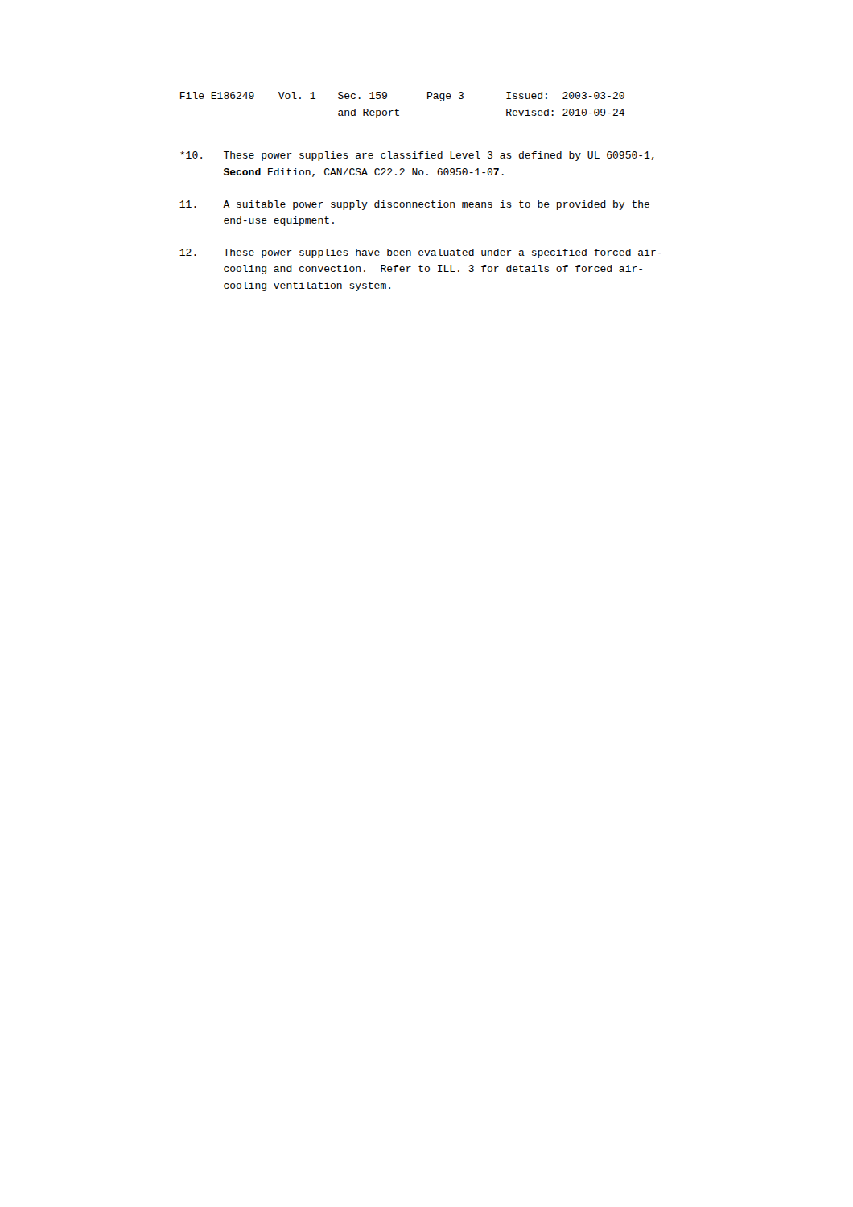| File E186249 | Vol. 1 | Sec. 159 and Report | Page 3 | Issued: 2003-03-20 Revised: 2010-09-24 |
*10.
These power supplies are classified Level 3 as defined by UL 60950-1, Second Edition, CAN/CSA C22.2 No. 60950-1-07.
11.
A suitable power supply disconnection means is to be provided by the end-use equipment.
12.
These power supplies have been evaluated under a specified forced air-cooling and convection. Refer to ILL. 3 for details of forced air-cooling ventilation system.